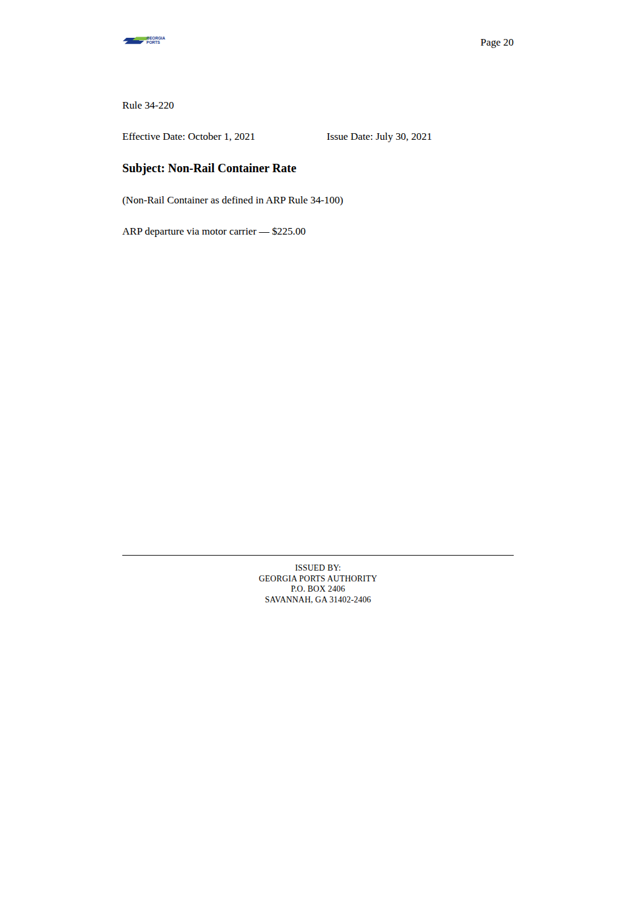GEORGIA PORTS
Page 20
Rule 34-220
Effective Date: October 1, 2021
Issue Date: July 30, 2021
Subject: Non-Rail Container Rate
(Non-Rail Container as defined in ARP Rule 34-100)
ARP departure via motor carrier — $225.00
ISSUED BY:
GEORGIA PORTS AUTHORITY
P.O. BOX 2406
SAVANNAH, GA 31402-2406